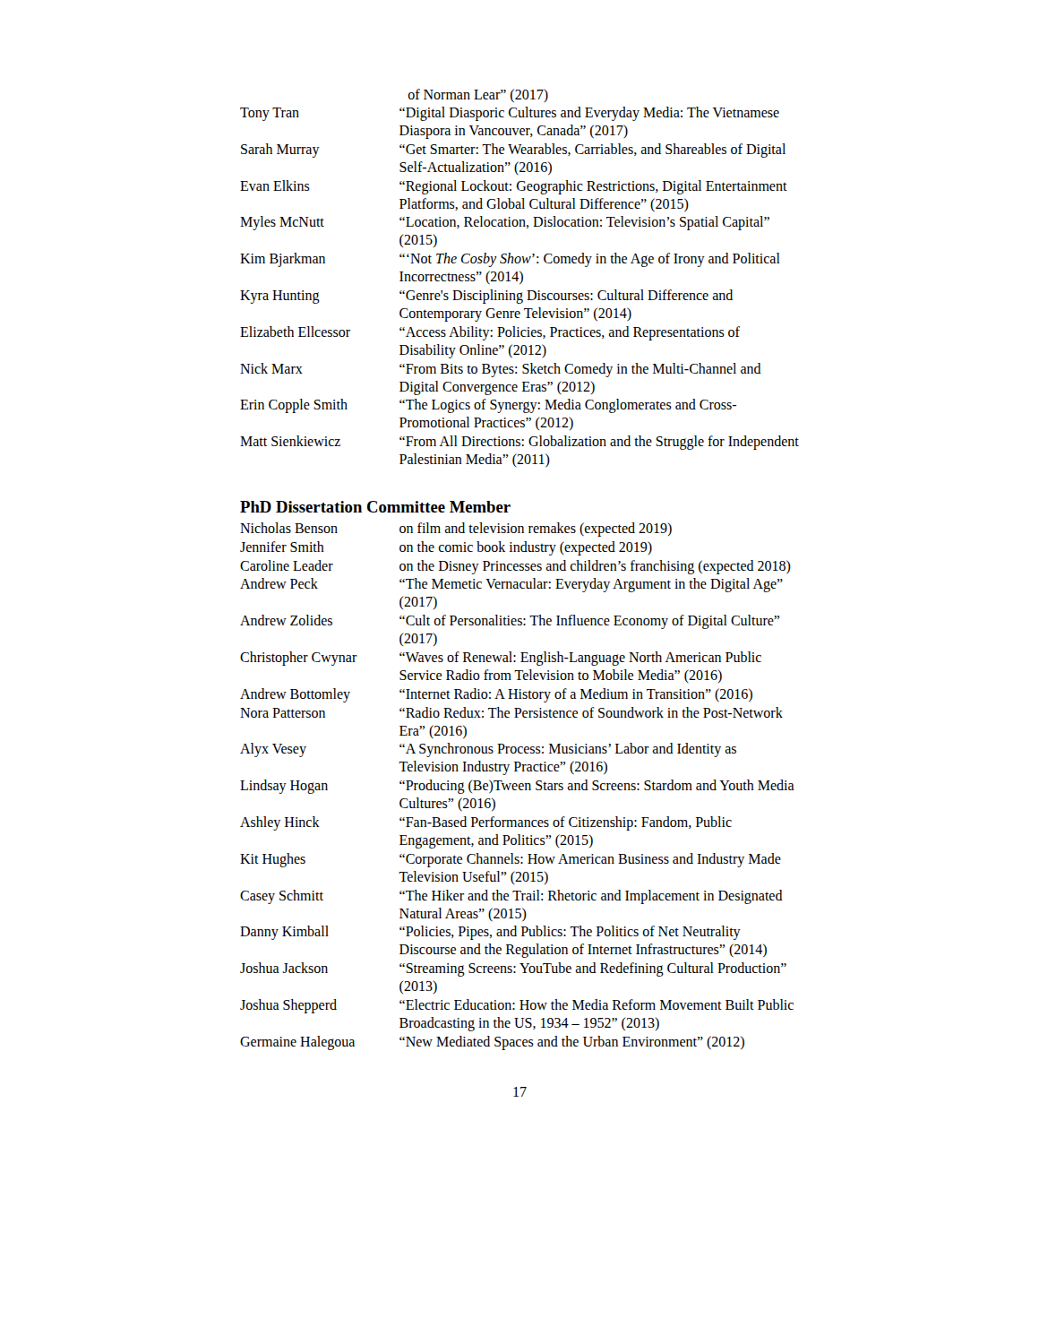of Norman Lear” (2017)
| Tony Tran | “Digital Diasporic Cultures and Everyday Media: The Vietnamese Diaspora in Vancouver, Canada” (2017) |
| Sarah Murray | “Get Smarter: The Wearables, Carriables, and Shareables of Digital Self-Actualization” (2016) |
| Evan Elkins | “Regional Lockout: Geographic Restrictions, Digital Entertainment Platforms, and Global Cultural Difference” (2015) |
| Myles McNutt | “Location, Relocation, Dislocation: Television’s Spatial Capital” (2015) |
| Kim Bjarkman | “‘Not The Cosby Show ’: Comedy in the Age of Irony and Political Incorrectness” (2014) |
| Kyra Hunting | “Genre's Disciplining Discourses: Cultural Difference and Contemporary Genre Television” (2014) |
| Elizabeth Ellcessor | “Access Ability: Policies, Practices, and Representations of Disability Online” (2012) |
| Nick Marx | “From Bits to Bytes: Sketch Comedy in the Multi-Channel and Digital Convergence Eras” (2012) |
| Erin Copple Smith | “The Logics of Synergy: Media Conglomerates and Cross-Promotional Practices” (2012) |
| Matt Sienkiewicz | “From All Directions: Globalization and the Struggle for Independent Palestinian Media” (2011) |
PhD Dissertation Committee Member
| Nicholas Benson | on film and television remakes (expected 2019) |
| Jennifer Smith | on the comic book industry (expected 2019) |
| Caroline Leader | on the Disney Princesses and children’s franchising (expected 2018) |
| Andrew Peck | “The Memetic Vernacular: Everyday Argument in the Digital Age” (2017) |
| Andrew Zolides | “Cult of Personalities: The Influence Economy of Digital Culture” (2017) |
| Christopher Cwynar | “Waves of Renewal: English-Language North American Public Service Radio from Television to Mobile Media” (2016) |
| Andrew Bottomley | “Internet Radio: A History of a Medium in Transition” (2016) |
| Nora Patterson | “Radio Redux: The Persistence of Soundwork in the Post-Network Era” (2016) |
| Alyx Vesey | “A Synchronous Process: Musicians’ Labor and Identity as Television Industry Practice” (2016) |
| Lindsay Hogan | “Producing (Be)Tween Stars and Screens: Stardom and Youth Media Cultures” (2016) |
| Ashley Hinck | “Fan-Based Performances of Citizenship: Fandom, Public Engagement, and Politics” (2015) |
| Kit Hughes | “Corporate Channels: How American Business and Industry Made Television Useful” (2015) |
| Casey Schmitt | “The Hiker and the Trail: Rhetoric and Implacement in Designated Natural Areas” (2015) |
| Danny Kimball | “Policies, Pipes, and Publics: The Politics of Net Neutrality Discourse and the Regulation of Internet Infrastructures” (2014) |
| Joshua Jackson | “Streaming Screens: YouTube and Redefining Cultural Production” (2013) |
| Joshua Shepperd | “Electric Education: How the Media Reform Movement Built Public Broadcasting in the US, 1934 – 1952” (2013) |
| Germaine Halegoua | “New Mediated Spaces and the Urban Environment” (2012) |
17